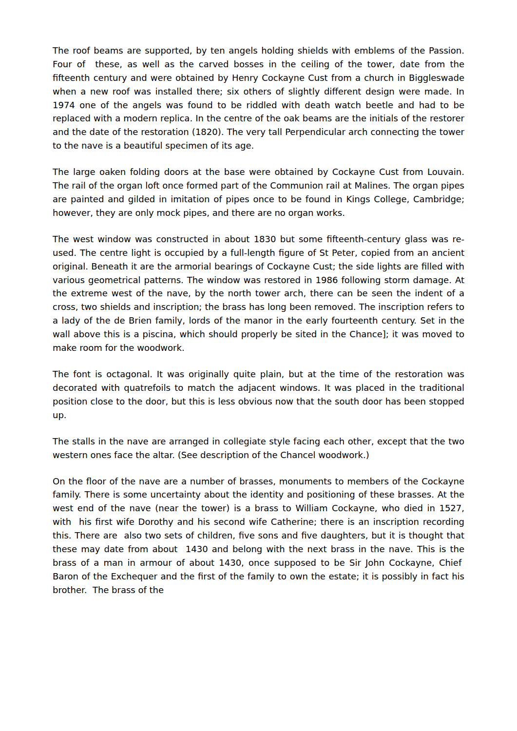The roof beams are supported, by ten angels holding shields with emblems of the Passion. Four of these, as well as the carved bosses in the ceiling of the tower, date from the fifteenth century and were obtained by Henry Cockayne Cust from a church in Biggleswade when a new roof was installed there; six others of slightly different design were made. In 1974 one of the angels was found to be riddled with death watch beetle and had to be replaced with a modern replica. In the centre of the oak beams are the initials of the restorer and the date of the restoration (1820). The very tall Perpendicular arch connecting the tower to the nave is a beautiful specimen of its age.
The large oaken folding doors at the base were obtained by Cockayne Cust from Louvain. The rail of the organ loft once formed part of the Communion rail at Malines. The organ pipes are painted and gilded in imitation of pipes once to be found in Kings College, Cambridge; however, they are only mock pipes, and there are no organ works.
The west window was constructed in about 1830 but some fifteenth-century glass was re-used. The centre light is occupied by a full-length figure of St Peter, copied from an ancient original. Beneath it are the armorial bearings of Cockayne Cust; the side lights are filled with various geometrical patterns. The window was restored in 1986 following storm damage. At the extreme west of the nave, by the north tower arch, there can be seen the indent of a cross, two shields and inscription; the brass has long been removed. The inscription refers to a lady of the de Brien family, lords of the manor in the early fourteenth century. Set in the wall above this is a piscina, which should properly be sited in the Chance]; it was moved to make room for the woodwork.
The font is octagonal. It was originally quite plain, but at the time of the restoration was decorated with quatrefoils to match the adjacent windows. It was placed in the traditional position close to the door, but this is less obvious now that the south door has been stopped up.
The stalls in the nave are arranged in collegiate style facing each other, except that the two western ones face the altar. (See description of the Chancel woodwork.)
On the floor of the nave are a number of brasses, monuments to members of the Cockayne family. There is some uncertainty about the identity and positioning of these brasses. At the west end of the nave (near the tower) is a brass to William Cockayne, who died in 1527, with his first wife Dorothy and his second wife Catherine; there is an inscription recording this. There are also two sets of children, five sons and five daughters, but it is thought that these may date from about 1430 and belong with the next brass in the nave. This is the brass of a man in armour of about 1430, once supposed to be Sir John Cockayne, Chief Baron of the Exchequer and the first of the family to own the estate; it is possibly in fact his brother. The brass of the